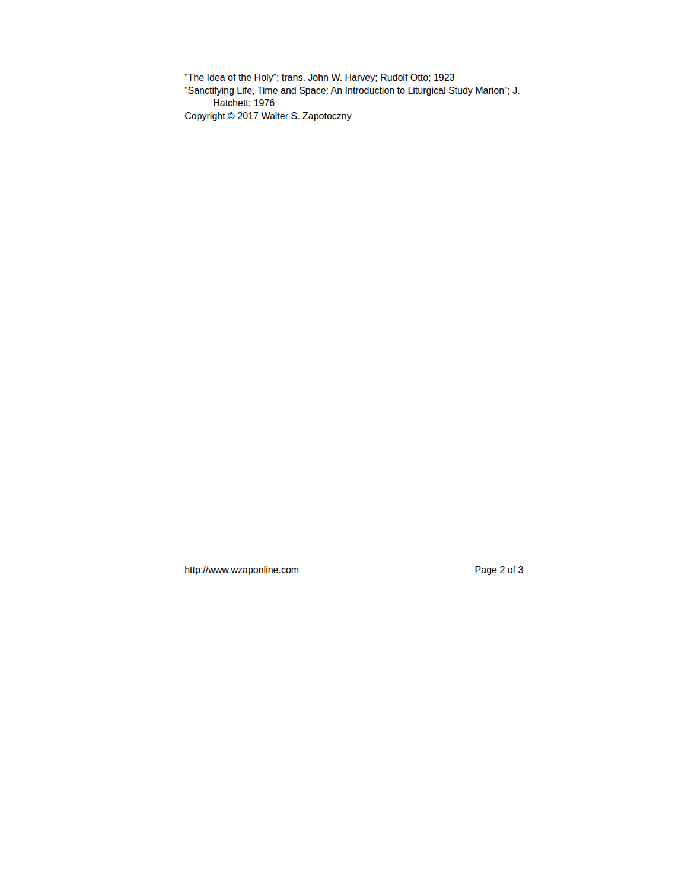“The Idea of the Holy”; trans. John W. Harvey; Rudolf Otto; 1923
“Sanctifying Life, Time and Space: An Introduction to Liturgical Study Marion”; J.
Hatchett; 1976
Copyright © 2017 Walter S. Zapotoczny
http://www.wzaponline.com Page 2 of 3